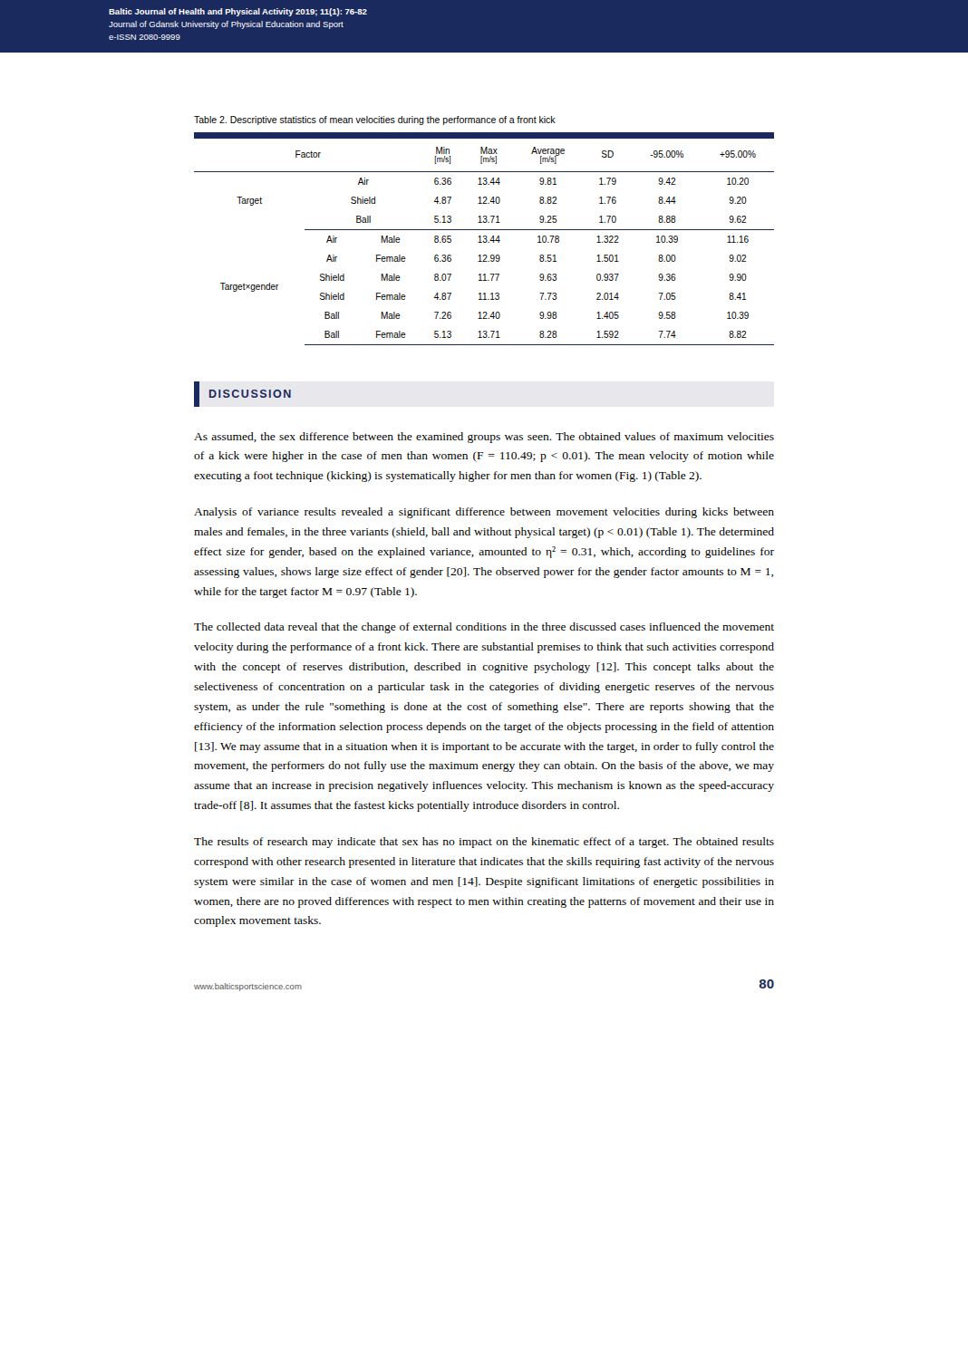Baltic Journal of Health and Physical Activity 2019; 11(1): 76-82
Journal of Gdansk University of Physical Education and Sport
e-ISSN 2080-9999
Table 2. Descriptive statistics of mean velocities during the performance of a front kick
| Factor | Min [m/s] | Max [m/s] | Average [m/s] | SD | -95.00% | +95.00% |
| --- | --- | --- | --- | --- | --- | --- |
| Target | Air | 6.36 | 13.44 | 9.81 | 1.79 | 9.42 | 10.20 |
| Shield | 4.87 | 12.40 | 8.82 | 1.76 | 8.44 | 9.20 |
| Ball | 5.13 | 13.71 | 9.25 | 1.70 | 8.88 | 9.62 |
| Target×gender | Air | Male | 8.65 | 13.44 | 10.78 | 1.322 | 10.39 | 11.16 |
| Air | Female | 6.36 | 12.99 | 8.51 | 1.501 | 8.00 | 9.02 |
| Shield | Male | 8.07 | 11.77 | 9.63 | 0.937 | 9.36 | 9.90 |
| Shield | Female | 4.87 | 11.13 | 7.73 | 2.014 | 7.05 | 8.41 |
| Ball | Male | 7.26 | 12.40 | 9.98 | 1.405 | 9.58 | 10.39 |
| Ball | Female | 5.13 | 13.71 | 8.28 | 1.592 | 7.74 | 8.82 |
DISCUSSION
As assumed, the sex difference between the examined groups was seen. The obtained values of maximum velocities of a kick were higher in the case of men than women (F = 110.49; p < 0.01). The mean velocity of motion while executing a foot technique (kicking) is systematically higher for men than for women (Fig. 1) (Table 2).
Analysis of variance results revealed a significant difference between movement velocities during kicks between males and females, in the three variants (shield, ball and without physical target) (p < 0.01) (Table 1). The determined effect size for gender, based on the explained variance, amounted to η² = 0.31, which, according to guidelines for assessing values, shows large size effect of gender [20]. The observed power for the gender factor amounts to M = 1, while for the target factor M = 0.97 (Table 1).
The collected data reveal that the change of external conditions in the three discussed cases influenced the movement velocity during the performance of a front kick. There are substantial premises to think that such activities correspond with the concept of reserves distribution, described in cognitive psychology [12]. This concept talks about the selectiveness of concentration on a particular task in the categories of dividing energetic reserves of the nervous system, as under the rule "something is done at the cost of something else". There are reports showing that the efficiency of the information selection process depends on the target of the objects processing in the field of attention [13]. We may assume that in a situation when it is important to be accurate with the target, in order to fully control the movement, the performers do not fully use the maximum energy they can obtain. On the basis of the above, we may assume that an increase in precision negatively influences velocity. This mechanism is known as the speed-accuracy trade-off [8]. It assumes that the fastest kicks potentially introduce disorders in control.
The results of research may indicate that sex has no impact on the kinematic effect of a target. The obtained results correspond with other research presented in literature that indicates that the skills requiring fast activity of the nervous system were similar in the case of women and men [14]. Despite significant limitations of energetic possibilities in women, there are no proved differences with respect to men within creating the patterns of movement and their use in complex movement tasks.
www.balticsportscience.com
80